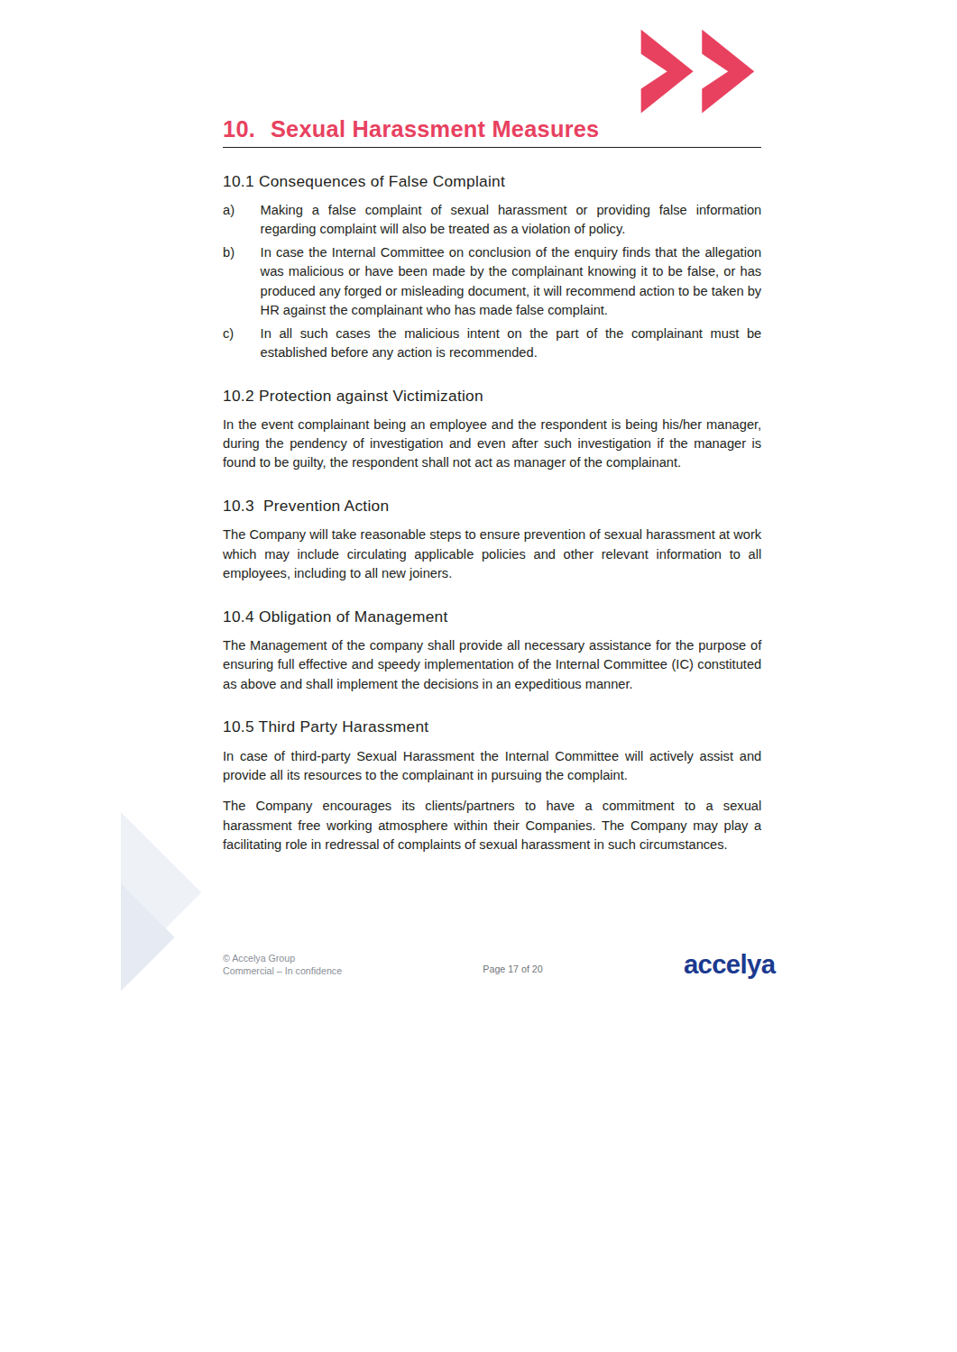10. Sexual Harassment Measures
10.1 Consequences of False Complaint
a) Making a false complaint of sexual harassment or providing false information regarding complaint will also be treated as a violation of policy.
b) In case the Internal Committee on conclusion of the enquiry finds that the allegation was malicious or have been made by the complainant knowing it to be false, or has produced any forged or misleading document, it will recommend action to be taken by HR against the complainant who has made false complaint.
c) In all such cases the malicious intent on the part of the complainant must be established before any action is recommended.
10.2 Protection against Victimization
In the event complainant being an employee and the respondent is being his/her manager, during the pendency of investigation and even after such investigation if the manager is found to be guilty, the respondent shall not act as manager of the complainant.
10.3 Prevention Action
The Company will take reasonable steps to ensure prevention of sexual harassment at work which may include circulating applicable policies and other relevant information to all employees, including to all new joiners.
10.4 Obligation of Management
The Management of the company shall provide all necessary assistance for the purpose of ensuring full effective and speedy implementation of the Internal Committee (IC) constituted as above and shall implement the decisions in an expeditious manner.
10.5 Third Party Harassment
In case of third-party Sexual Harassment the Internal Committee will actively assist and provide all its resources to the complainant in pursuing the complaint.
The Company encourages its clients/partners to have a commitment to a sexual harassment free working atmosphere within their Companies. The Company may play a facilitating role in redressal of complaints of sexual harassment in such circumstances.
© Accelya Group
Commercial – In confidence
Page 17 of 20
accelya